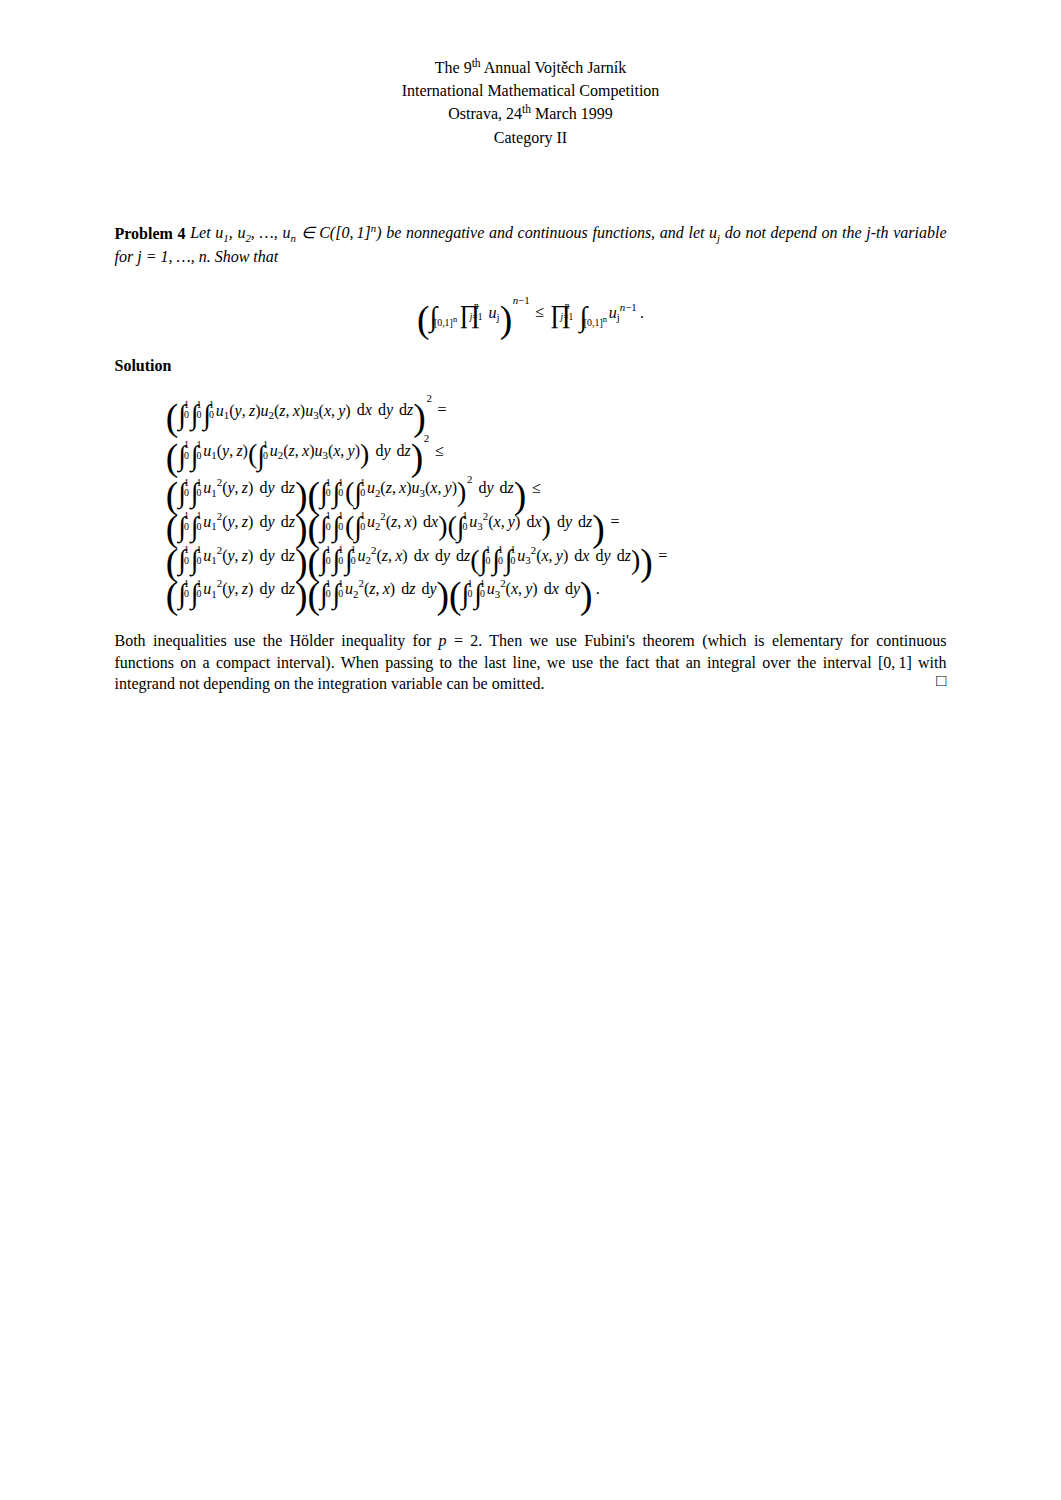The 9th Annual Vojtěch Jarník
International Mathematical Competition
Ostrava, 24th March 1999
Category II
Problem 4 Let u1, u2, …, un ∈ C([0, 1]n) be nonnegative and continuous functions, and let uj do not depend on the j-th variable for j = 1, …, n. Show that
(∫[0,1]n∏nj=1 uj) n−1≤∏nj=1∫[0,1]n ujn−1 .
Solution
(∫10∫10∫10 u1(y, z)u2(z, x)u3(x, y) dx dy dz) 2=
(∫10∫10 u1(y, z)(∫10 u2(z, x)u3(x, y)) dy dz) 2≤
(∫10∫10 u12(y, z) dy dz)(∫10∫10(∫10 u2(z, x)u3(x, y)) 2 dy dz)≤
(∫10∫10 u12(y, z) dy dz)(∫10∫10(∫10 u22(z, x) dx)(∫10 u32(x, y) dx) dy dz)=
(∫10∫10 u12(y, z) dy dz)(∫10∫10∫10 u22(z, x) dx dy dz(∫10∫10∫10 u32(x, y) dx dy dz))=
(∫10∫10 u12(y, z) dy dz)(∫10∫10 u22(z, x) dz dy)(∫10∫10 u32(x, y) dx dy) .
Both inequalities use the Hölder inequality for p = 2. Then we use Fubini's theorem (which is elementary for continuous functions on a compact interval). When passing to the last line, we use the fact that an integral over the interval [0, 1] with integrand not depending on the integration variable can be omitted.□